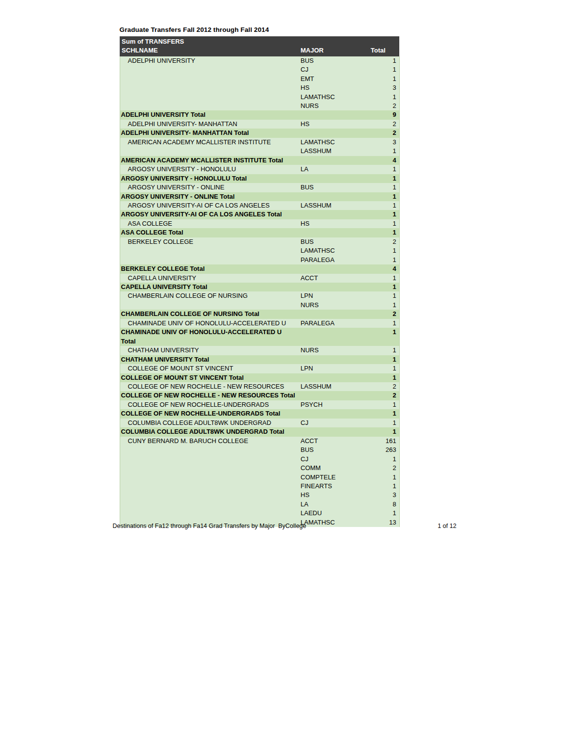Graduate Transfers Fall 2012 through Fall 2014
| Sum of TRANSFERS | | |
| SCHLNAME | MAJOR | Total |
| ADELPHI UNIVERSITY | BUS | 1 |
| | CJ | 1 |
| | EMT | 1 |
| | HS | 3 |
| | LAMATHSC | 1 |
| | NURS | 2 |
| ADELPHI UNIVERSITY Total | | 9 |
| ADELPHI UNIVERSITY- MANHATTAN | HS | 2 |
| ADELPHI UNIVERSITY- MANHATTAN Total | | 2 |
| AMERICAN ACADEMY MCALLISTER INSTITUTE | LAMATHSC | 3 |
| | LASSHUM | 1 |
| AMERICAN ACADEMY MCALLISTER INSTITUTE Total | | 4 |
| ARGOSY UNIVERSITY - HONOLULU | LA | 1 |
| ARGOSY UNIVERSITY - HONOLULU Total | | 1 |
| ARGOSY UNIVERSITY - ONLINE | BUS | 1 |
| ARGOSY UNIVERSITY - ONLINE Total | | 1 |
| ARGOSY UNIVERSITY-AI OF CA LOS ANGELES | LASSHUM | 1 |
| ARGOSY UNIVERSITY-AI OF CA LOS ANGELES Total | | 1 |
| ASA COLLEGE | HS | 1 |
| ASA COLLEGE Total | | 1 |
| BERKELEY COLLEGE | BUS | 2 |
| | LAMATHSC | 1 |
| | PARALEGA | 1 |
| BERKELEY COLLEGE Total | | 4 |
| CAPELLA UNIVERSITY | ACCT | 1 |
| CAPELLA UNIVERSITY Total | | 1 |
| CHAMBERLAIN COLLEGE OF NURSING | LPN | 1 |
| | NURS | 1 |
| CHAMBERLAIN COLLEGE OF NURSING Total | | 2 |
| CHAMINADE UNIV OF HONOLULU-ACCELERATED U | PARALEGA | 1 |
| CHAMINADE UNIV OF HONOLULU-ACCELERATED U Total | | 1 |
| CHATHAM UNIVERSITY | NURS | 1 |
| CHATHAM UNIVERSITY Total | | 1 |
| COLLEGE OF MOUNT ST VINCENT | LPN | 1 |
| COLLEGE OF MOUNT ST VINCENT Total | | 1 |
| COLLEGE OF NEW ROCHELLE - NEW RESOURCES | LASSHUM | 2 |
| COLLEGE OF NEW ROCHELLE - NEW RESOURCES Total | | 2 |
| COLLEGE OF NEW ROCHELLE-UNDERGRADS | PSYCH | 1 |
| COLLEGE OF NEW ROCHELLE-UNDERGRADS Total | | 1 |
| COLUMBIA COLLEGE ADULT8WK UNDERGRAD | CJ | 1 |
| COLUMBIA COLLEGE ADULT8WK UNDERGRAD Total | | 1 |
| CUNY BERNARD M. BARUCH COLLEGE | ACCT | 161 |
| | BUS | 263 |
| | CJ | 1 |
| | COMM | 2 |
| | COMPTELE | 1 |
| | FINEARTS | 1 |
| | HS | 3 |
| | LA | 8 |
| | LAEDU | 1 |
| | LAMATHSC | 13 |
Destinations of Fa12 through Fa14 Grad Transfers by Major ByCollege 1 of 12